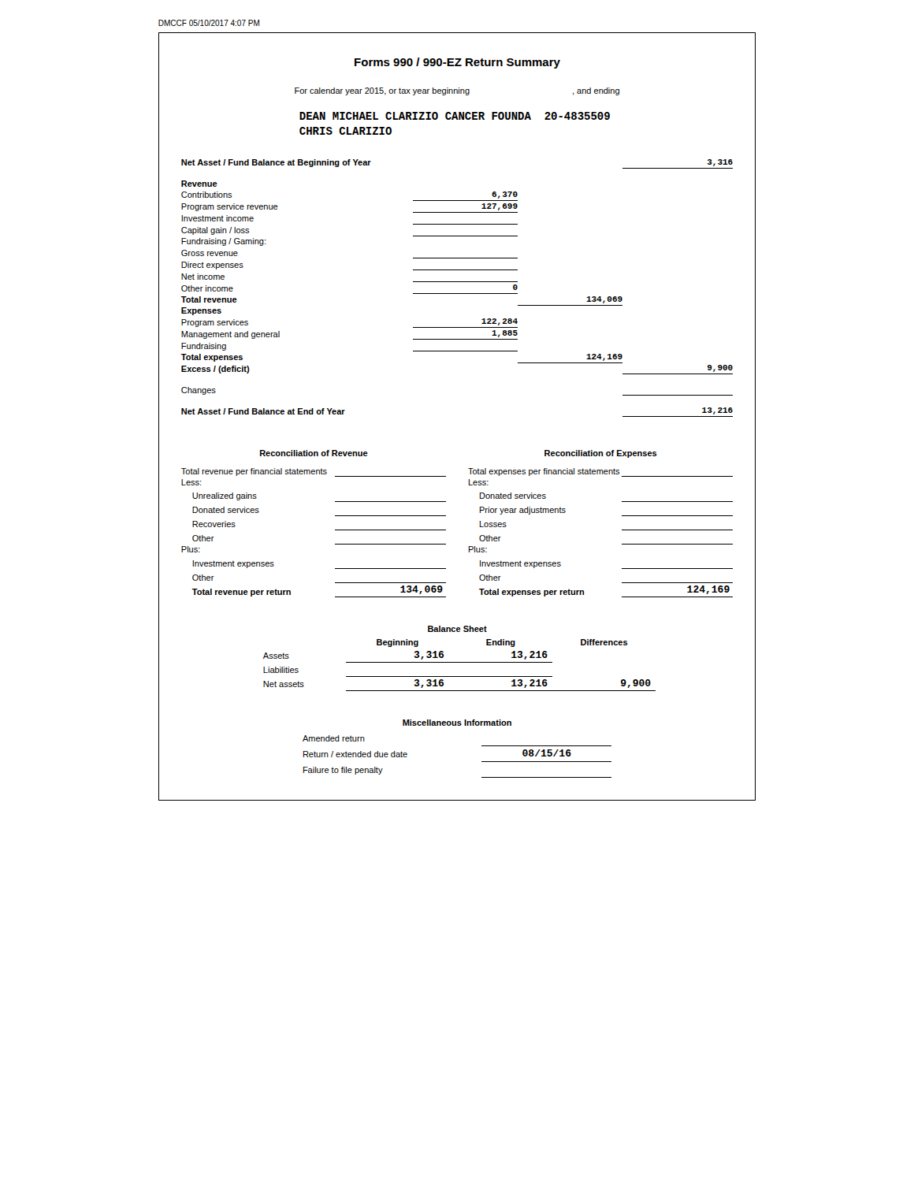DMCCF 05/10/2017 4:07 PM
Forms 990 / 990-EZ Return Summary
For calendar year 2015, or tax year beginning , and ending
DEAN MICHAEL CLARIZIO CANCER FOUNDA 20-4835509
CHRIS CLARIZIO
| Net Asset / Fund Balance at Beginning of Year | | | 3,316 |
| Revenue | | | |
| Contributions | 6,370 | | |
| Program service revenue | 127,699 | | |
| Investment income | | | |
| Capital gain / loss | | | |
| Fundraising / Gaming: | | | |
| Gross revenue | | | |
| Direct expenses | | | |
| Net income | | | |
| Other income | 0 | | |
| Total revenue | | 134,069 | |
| Expenses | | | |
| Program services | 122,284 | | |
| Management and general | 1,885 | | |
| Fundraising | | | |
| Total expenses | | 124,169 | |
| Excess / (deficit) | | | 9,900 |
| Changes | | | |
| Net Asset / Fund Balance at End of Year | | | 13,216 |
Reconciliation of Revenue
| Total revenue per financial statements | |
| Less: | |
| Unrealized gains | |
| Donated services | |
| Recoveries | |
| Other | |
| Plus: | |
| Investment expenses | |
| Other | |
| Total revenue per return | 134,069 |
Reconciliation of Expenses
| Total expenses per financial statements | |
| Less: | |
| Donated services | |
| Prior year adjustments | |
| Losses | |
| Other | |
| Plus: | |
| Investment expenses | |
| Other | |
| Total expenses per return | 124,169 |
Balance Sheet
| | Beginning | Ending | Differences |
| --- | --- | --- | --- |
| Assets | 3,316 | 13,216 | |
| Liabilities | | | |
| Net assets | 3,316 | 13,216 | 9,900 |
Miscellaneous Information
| Amended return | |
| Return / extended due date | 08/15/16 |
| Failure to file penalty | |